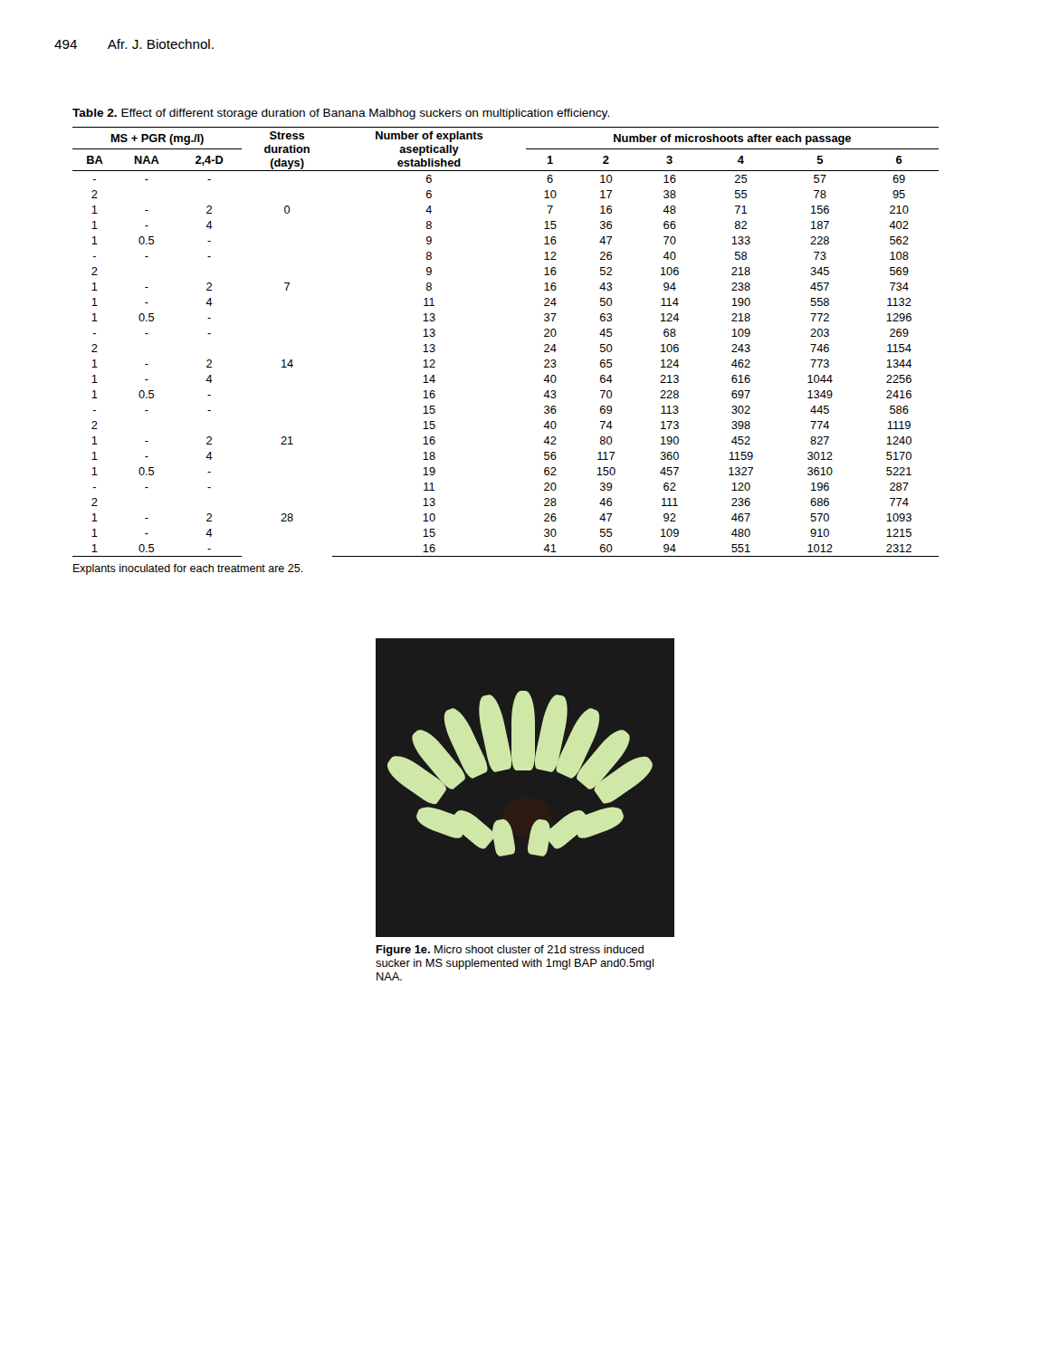494 Afr. J. Biotechnol.
Table 2. Effect of different storage duration of Banana Malbhog suckers on multiplication efficiency.
| MS + PGR (mg./l) | Stress duration (days) | Number of explants aseptically established | Number of microshoots after each passage |
| --- | --- | --- | --- |
| BA | NAA | 2,4-D | 1 | 2 | 3 | 4 | 5 | 6 |
| - | - | - | 0 | 6 | 6 | 10 | 16 | 25 | 57 | 69 |
| 2 | | | 6 | 10 | 17 | 38 | 55 | 78 | 95 |
| 1 | - | 2 | 4 | 7 | 16 | 48 | 71 | 156 | 210 |
| 1 | - | 4 | 8 | 15 | 36 | 66 | 82 | 187 | 402 |
| 1 | 0.5 | - | 9 | 16 | 47 | 70 | 133 | 228 | 562 |
| - | - | - | 7 | 8 | 12 | 26 | 40 | 58 | 73 | 108 |
| 2 | | | 9 | 16 | 52 | 106 | 218 | 345 | 569 |
| 1 | - | 2 | 8 | 16 | 43 | 94 | 238 | 457 | 734 |
| 1 | - | 4 | 11 | 24 | 50 | 114 | 190 | 558 | 1132 |
| 1 | 0.5 | - | 13 | 37 | 63 | 124 | 218 | 772 | 1296 |
| - | - | - | 14 | 13 | 20 | 45 | 68 | 109 | 203 | 269 |
| 2 | | | 13 | 24 | 50 | 106 | 243 | 746 | 1154 |
| 1 | - | 2 | 12 | 23 | 65 | 124 | 462 | 773 | 1344 |
| 1 | - | 4 | 14 | 40 | 64 | 213 | 616 | 1044 | 2256 |
| 1 | 0.5 | - | 16 | 43 | 70 | 228 | 697 | 1349 | 2416 |
| - | - | - | 21 | 15 | 36 | 69 | 113 | 302 | 445 | 586 |
| 2 | | | 15 | 40 | 74 | 173 | 398 | 774 | 1119 |
| 1 | - | 2 | 16 | 42 | 80 | 190 | 452 | 827 | 1240 |
| 1 | - | 4 | 18 | 56 | 117 | 360 | 1159 | 3012 | 5170 |
| 1 | 0.5 | - | 19 | 62 | 150 | 457 | 1327 | 3610 | 5221 |
| - | - | - | 28 | 11 | 20 | 39 | 62 | 120 | 196 | 287 |
| 2 | | | 13 | 28 | 46 | 111 | 236 | 686 | 774 |
| 1 | - | 2 | 10 | 26 | 47 | 92 | 467 | 570 | 1093 |
| 1 | - | 4 | 15 | 30 | 55 | 109 | 480 | 910 | 1215 |
| 1 | 0.5 | - | 16 | 41 | 60 | 94 | 551 | 1012 | 2312 |
Explants inoculated for each treatment are 25.
Figure 1e. Micro shoot cluster of 21d stress induced sucker in MS supplemented with 1mgl BAP and0.5mgl NAA.